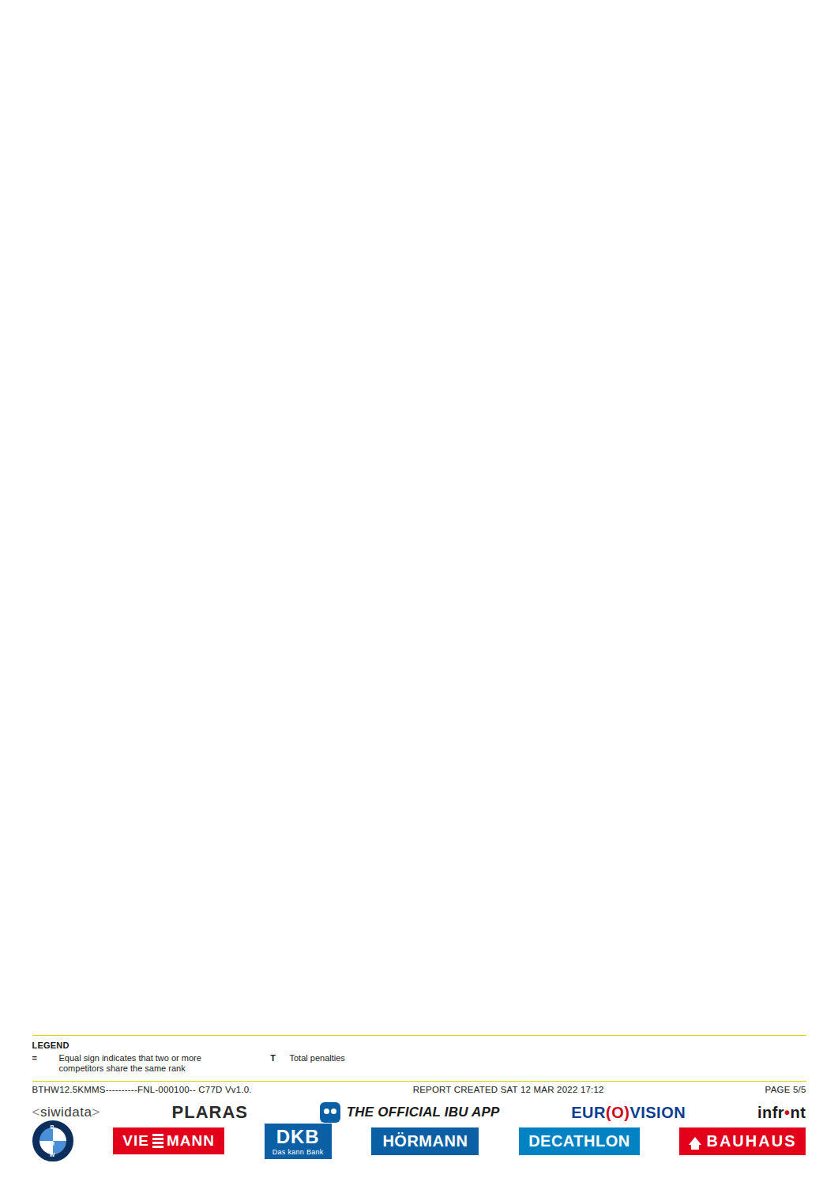LEGEND
| = | Equal sign indicates that two or more competitors share the same rank | T | Total penalties |
BTHW12.5KMMS----------FNL-000100-- C77D Vv1.0.
REPORT CREATED SAT 12 MAR 2022 17:12
PAGE 5/5
<siwidata>
PLARAS
THE OFFICIAL IBU APP
EUR(O) VISION
infr•nt
B W M M
VIE MANN
DKB
Das kann Bank
HÖRMANN
DECATHLON
BAUHAUS